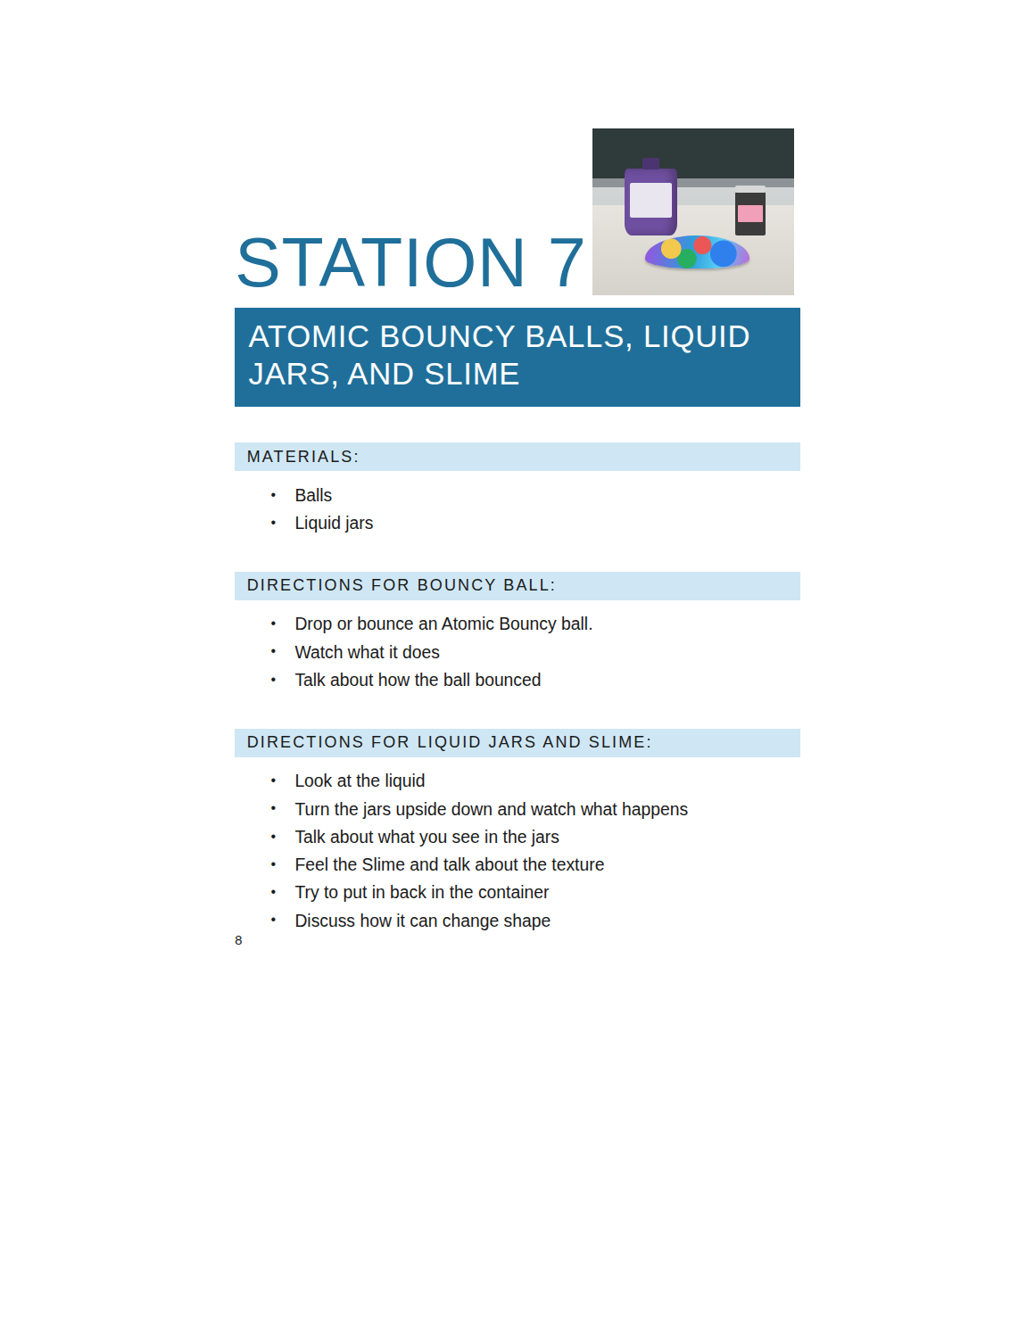STATION 7
ATOMIC BOUNCY BALLS, LIQUID JARS, AND SLIME
MATERIALS:
Balls
Liquid jars
DIRECTIONS FOR BOUNCY BALL:
Drop or bounce an Atomic Bouncy ball.
Watch what it does
Talk about how the ball bounced
DIRECTIONS FOR LIQUID JARS AND SLIME:
Look at the liquid
Turn the jars upside down and watch what happens
Talk about what you see in the jars
Feel the Slime and talk about the texture
Try to put in back in the container
Discuss how it can change shape
8